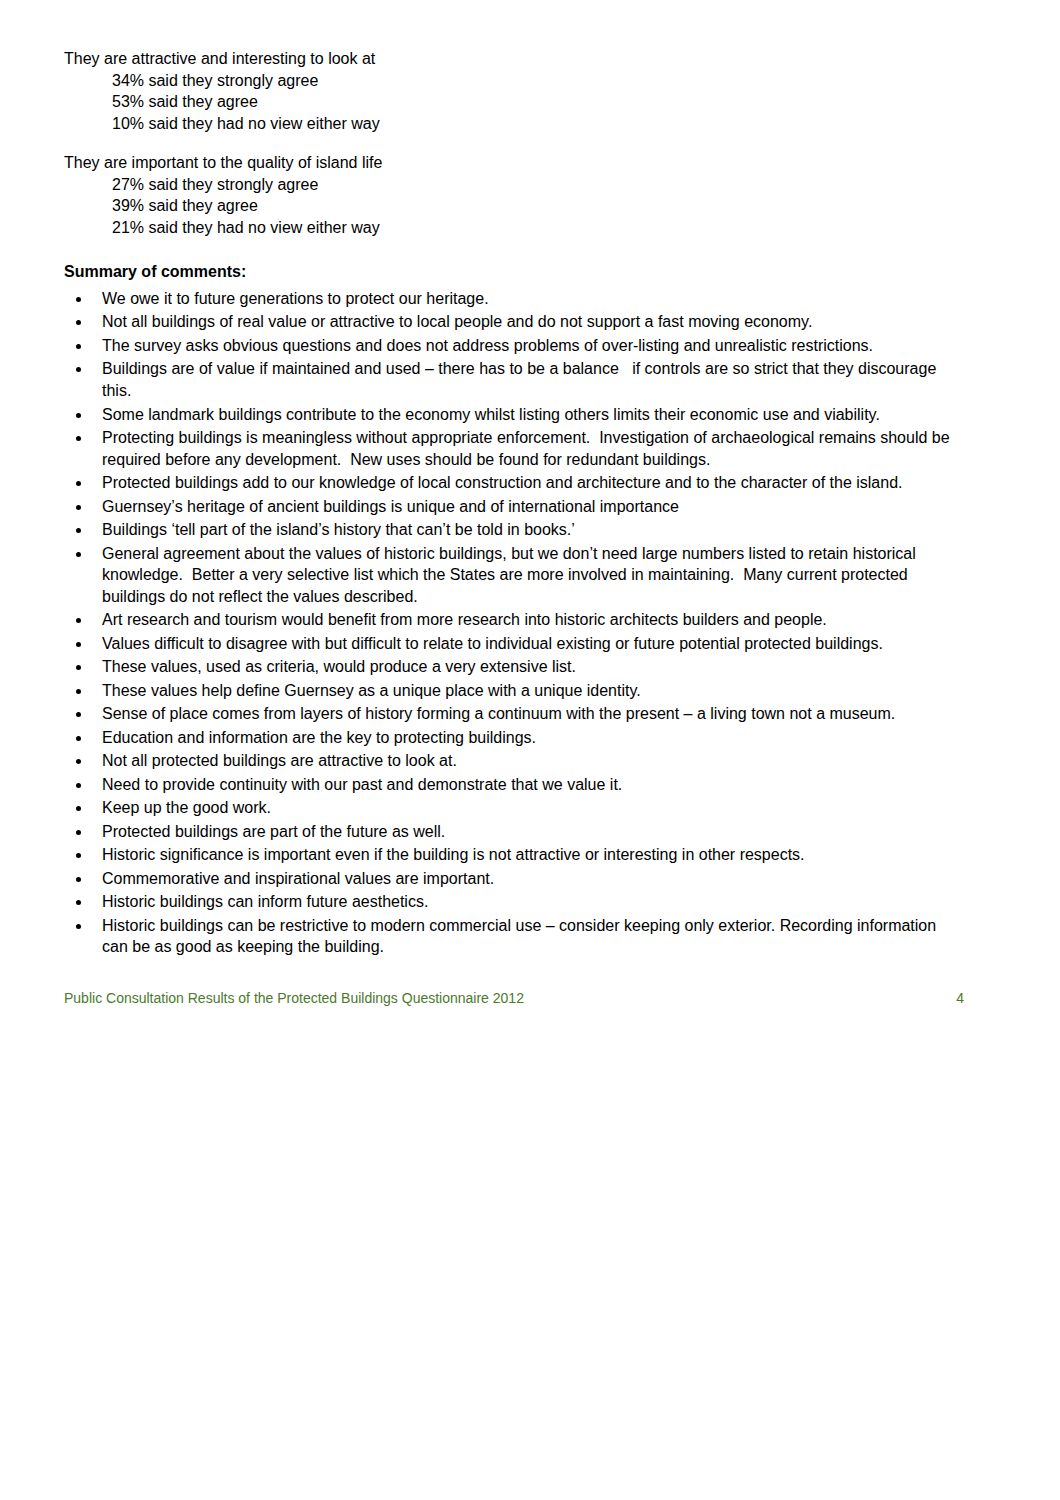They are attractive and interesting to look at
34% said they strongly agree
53% said they agree
10% said they had no view either way
They are important to the quality of island life
27% said they strongly agree
39% said they agree
21% said they had no view either way
Summary of comments:
We owe it to future generations to protect our heritage.
Not all buildings of real value or attractive to local people and do not support a fast moving economy.
The survey asks obvious questions and does not address problems of over-listing and unrealistic restrictions.
Buildings are of value if maintained and used – there has to be a balance if controls are so strict that they discourage this.
Some landmark buildings contribute to the economy whilst listing others limits their economic use and viability.
Protecting buildings is meaningless without appropriate enforcement. Investigation of archaeological remains should be required before any development. New uses should be found for redundant buildings.
Protected buildings add to our knowledge of local construction and architecture and to the character of the island.
Guernsey’s heritage of ancient buildings is unique and of international importance
Buildings ‘tell part of the island’s history that can’t be told in books.’
General agreement about the values of historic buildings, but we don’t need large numbers listed to retain historical knowledge. Better a very selective list which the States are more involved in maintaining. Many current protected buildings do not reflect the values described.
Art research and tourism would benefit from more research into historic architects builders and people.
Values difficult to disagree with but difficult to relate to individual existing or future potential protected buildings.
These values, used as criteria, would produce a very extensive list.
These values help define Guernsey as a unique place with a unique identity.
Sense of place comes from layers of history forming a continuum with the present – a living town not a museum.
Education and information are the key to protecting buildings.
Not all protected buildings are attractive to look at.
Need to provide continuity with our past and demonstrate that we value it.
Keep up the good work.
Protected buildings are part of the future as well.
Historic significance is important even if the building is not attractive or interesting in other respects.
Commemorative and inspirational values are important.
Historic buildings can inform future aesthetics.
Historic buildings can be restrictive to modern commercial use – consider keeping only exterior. Recording information can be as good as keeping the building.
Public Consultation Results of the Protected Buildings Questionnaire 2012 4